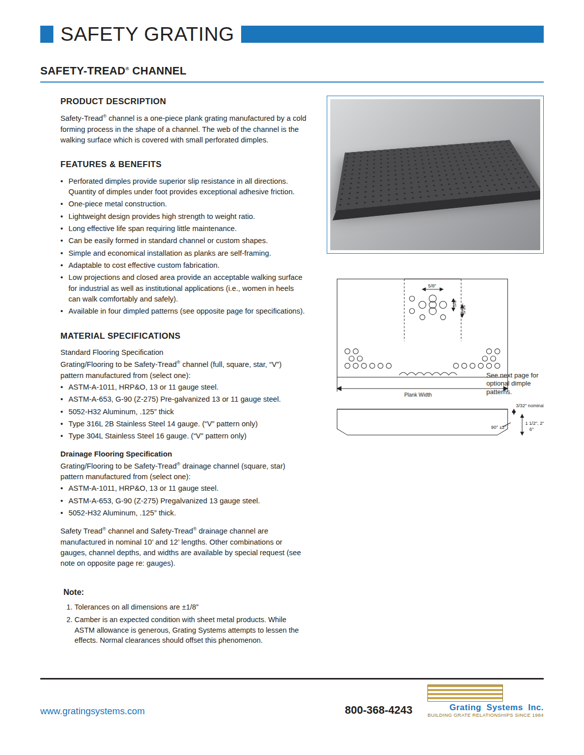SAFETY GRATING
SAFETY-TREAD® CHANNEL
PRODUCT DESCRIPTION
Safety-Tread® channel is a one-piece plank grating manufactured by a cold forming process in the shape of a channel. The web of the channel is the walking surface which is covered with small perforated dimples.
FEATURES & BENEFITS
Perforated dimples provide superior slip resistance in all directions. Quantity of dimples under foot provides exceptional adhesive friction.
One-piece metal construction.
Lightweight design provides high strength to weight ratio.
Long effective life span requiring little maintenance.
Can be easily formed in standard channel or custom shapes.
Simple and economical installation as planks are self-framing.
Adaptable to cost effective custom fabrication.
Low projections and closed area provide an acceptable walking surface for industrial as well as institutional applications (i.e., women in heels can walk comfortably and safely).
Available in four dimpled patterns (see opposite page for specifications).
MATERIAL SPECIFICATIONS
Standard Flooring Specification
Grating/Flooring to be Safety-Tread® channel (full, square, star, “V”) pattern manufactured from (select one):
ASTM-A-1011, HRP&O, 13 or 11 gauge steel.
ASTM-A-653, G-90 (Z-275) Pre-galvanized 13 or 11 gauge steel.
5052-H32 Aluminum, .125” thick
Type 316L 2B Stainless Steel 14 gauge. (“V” pattern only)
Type 304L Stainless Steel 16 gauge. (“V” pattern only)
Drainage Flooring Specification
Grating/Flooring to be Safety-Tread® drainage channel (square, star) pattern manufactured from (select one):
ASTM-A-1011, HRP&O, 13 or 11 gauge steel.
ASTM-A-653, G-90 (Z-275) Pregalvanized 13 gauge steel.
5052-H32 Aluminum, .125” thick.
Safety Tread® channel and Safety-Tread® drainage channel are manufactured in nominal 10’ and 12’ lengths. Other combinations or gauges, channel depths, and widths are available by special request (see note on opposite page re: gauges).
Note:
Tolerances on all dimensions are ±1/8”
Camber is an expected condition with sheet metal products. While ASTM allowance is generous, Grating Systems attempts to lessen the effects. Normal clearances should offset this phenomenon.
5/8" 5/8" 5/16" Plank Width 3/32" nominal 1 1/2", 2", 3" 6" 90° ±2°
See next page for optional dimple patterns.
www.gratingsystems.com
800-368-4243
Grating Systems Inc.
Building Grate Relationships Since 1984